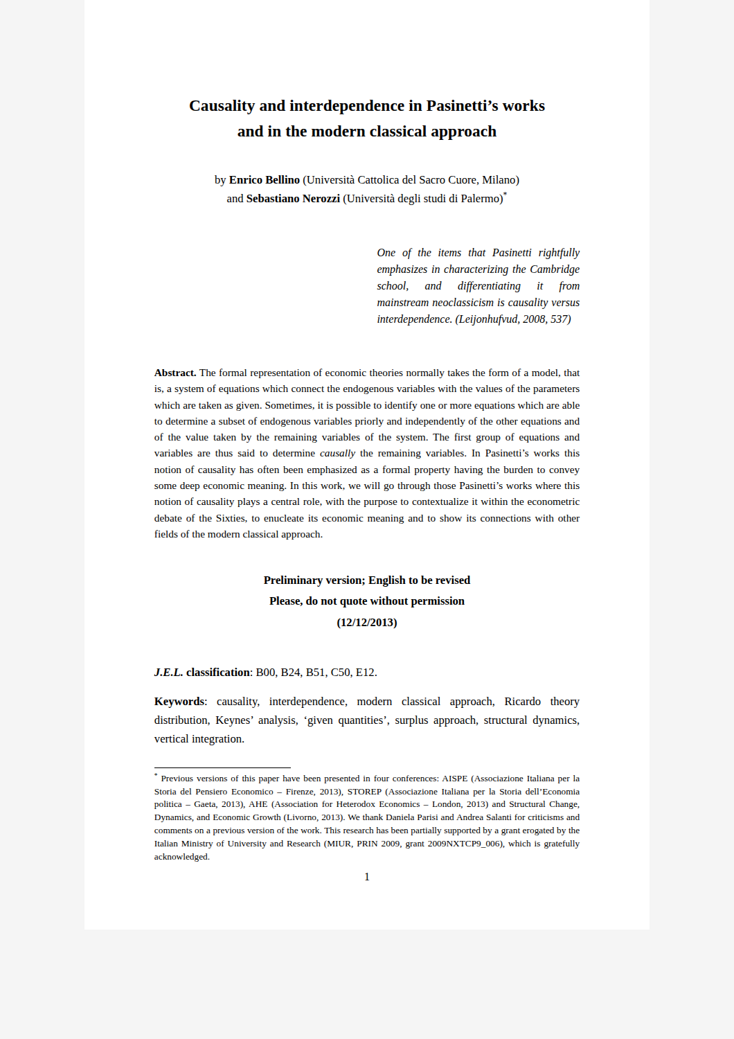Causality and interdependence in Pasinetti’s works
and in the modern classical approach
by Enrico Bellino (Università Cattolica del Sacro Cuore, Milano)
and Sebastiano Nerozzi (Università degli studi di Palermo)*
One of the items that Pasinetti rightfully emphasizes in characterizing the Cambridge school, and differentiating it from mainstream neoclassicism is causality versus interdependence. (Leijonhufvud, 2008, 537)
Abstract. The formal representation of economic theories normally takes the form of a model, that is, a system of equations which connect the endogenous variables with the values of the parameters which are taken as given. Sometimes, it is possible to identify one or more equations which are able to determine a subset of endogenous variables priorly and independently of the other equations and of the value taken by the remaining variables of the system. The first group of equations and variables are thus said to determine causally the remaining variables. In Pasinetti’s works this notion of causality has often been emphasized as a formal property having the burden to convey some deep economic meaning. In this work, we will go through those Pasinetti’s works where this notion of causality plays a central role, with the purpose to contextualize it within the econometric debate of the Sixties, to enucleate its economic meaning and to show its connections with other fields of the modern classical approach.
Preliminary version; English to be revised
Please, do not quote without permission
(12/12/2013)
J.E.L. classification: B00, B24, B51, C50, E12.
Keywords: causality, interdependence, modern classical approach, Ricardo theory distribution, Keynes’ analysis, ‘given quantities’, surplus approach, structural dynamics, vertical integration.
* Previous versions of this paper have been presented in four conferences: AISPE (Associazione Italiana per la Storia del Pensiero Economico – Firenze, 2013), STOREP (Associazione Italiana per la Storia dell’Economia politica – Gaeta, 2013), AHE (Association for Heterodox Economics – London, 2013) and Structural Change, Dynamics, and Economic Growth (Livorno, 2013). We thank Daniela Parisi and Andrea Salanti for criticisms and comments on a previous version of the work. This research has been partially supported by a grant erogated by the Italian Ministry of University and Research (MIUR, PRIN 2009, grant 2009NXTCP9_006), which is gratefully acknowledged.
1